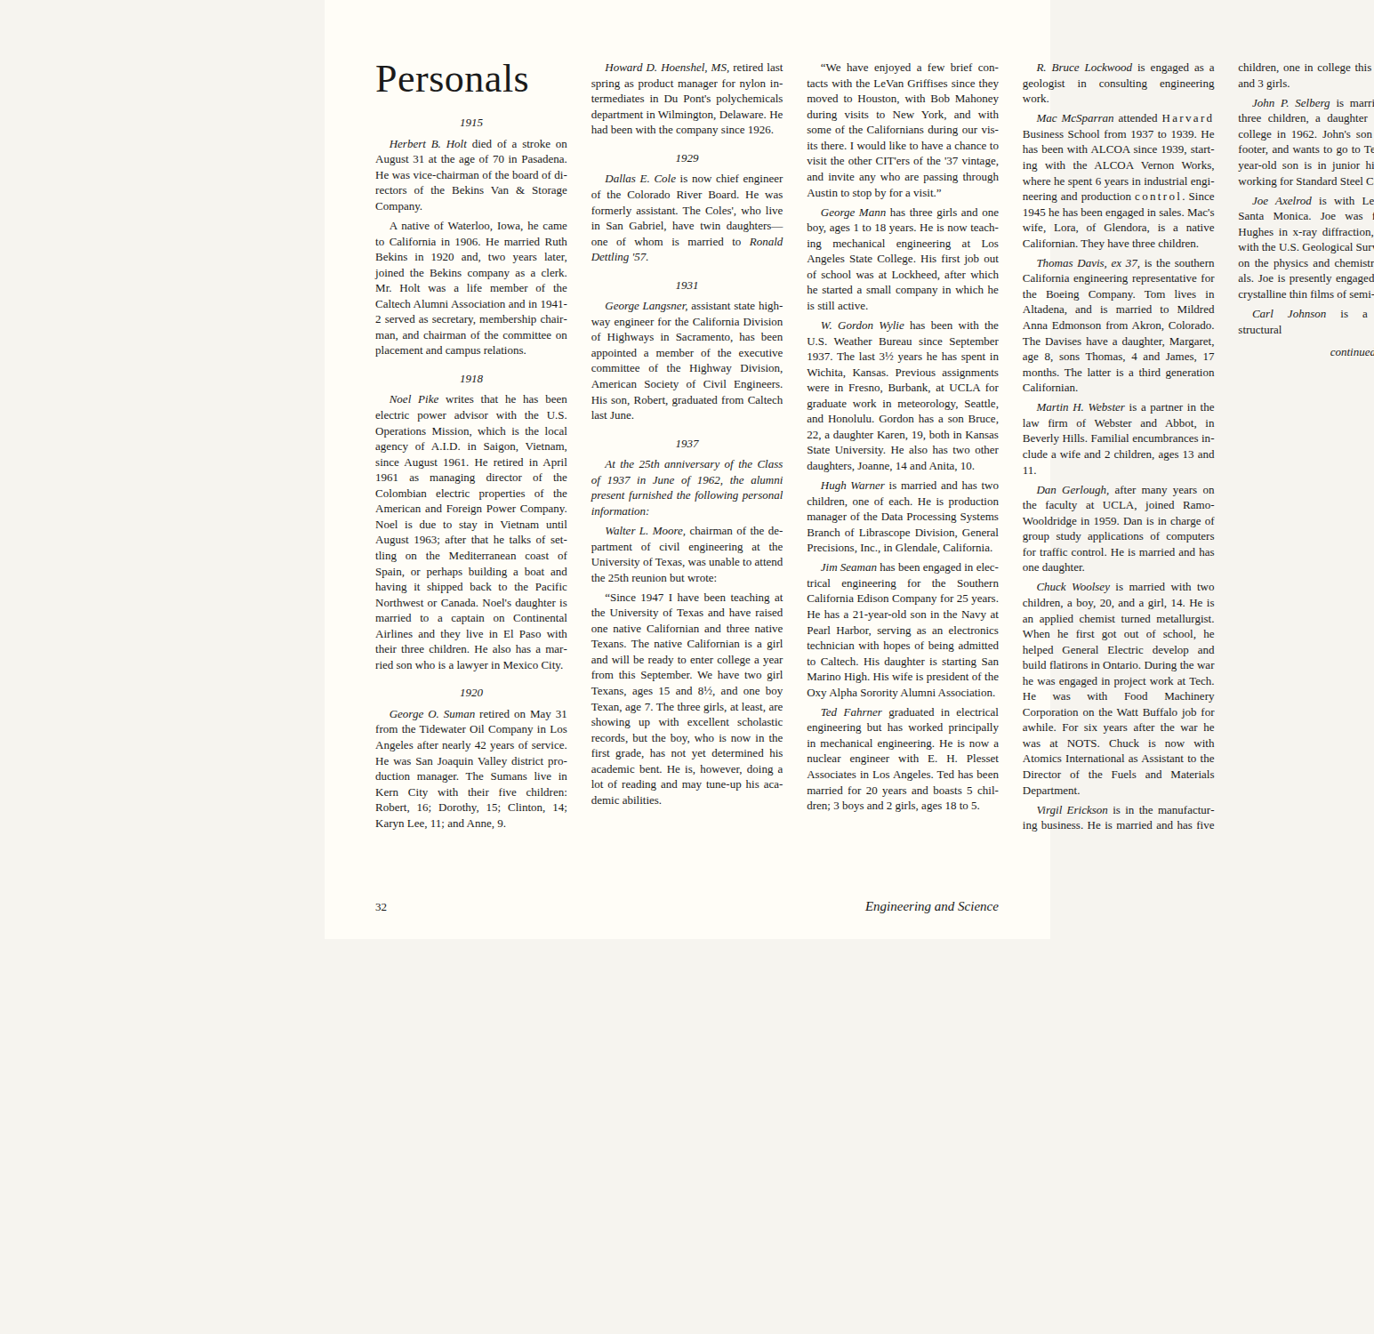Personals
1915
Herbert B. Holt died of a stroke on August 31 at the age of 70 in Pasadena. He was vice-chairman of the board of directors of the Bekins Van & Storage Company.
A native of Waterloo, Iowa, he came to California in 1906. He married Ruth Bekins in 1920 and, two years later, joined the Bekins company as a clerk. Mr. Holt was a life member of the Caltech Alumni Association and in 1941-2 served as secretary, membership chairman, and chairman of the committee on placement and campus relations.
1918
Noel Pike writes that he has been electric power advisor with the U.S. Operations Mission, which is the local agency of A.I.D. in Saigon, Vietnam, since August 1961. He retired in April 1961 as managing director of the Colombian electric properties of the American and Foreign Power Company. Noel is due to stay in Vietnam until August 1963; after that he talks of settling on the Mediterranean coast of Spain, or perhaps building a boat and having it shipped back to the Pacific Northwest or Canada. Noel's daughter is married to a captain on Continental Airlines and they live in El Paso with their three children. He also has a married son who is a lawyer in Mexico City.
1920
George O. Suman retired on May 31 from the Tidewater Oil Company in Los Angeles after nearly 42 years of service. He was San Joaquin Valley district production manager. The Sumans live in Kern City with their five children: Robert, 16; Dorothy, 15; Clinton, 14; Karyn Lee, 11; and Anne, 9.
Howard D. Hoenshel, MS, retired last spring as product manager for nylon intermediates in Du Pont's polychemicals department in Wilmington, Delaware. He had been with the company since 1926.
1929
Dallas E. Cole is now chief engineer of the Colorado River Board. He was formerly assistant. The Coles', who live in San Gabriel, have twin daughters—one of whom is married to Ronald Dettling '57.
1931
George Langsner, assistant state highway engineer for the California Division of Highways in Sacramento, has been appointed a member of the executive committee of the Highway Division, American Society of Civil Engineers. His son, Robert, graduated from Caltech last June.
1937
At the 25th anniversary of the Class of 1937 in June of 1962, the alumni present furnished the following personal information:
Walter L. Moore, chairman of the department of civil engineering at the University of Texas, was unable to attend the 25th reunion but wrote:
“Since 1947 I have been teaching at the University of Texas and have raised one native Californian and three native Texans. The native Californian is a girl and will be ready to enter college a year from this September. We have two girl Texans, ages 15 and 8½, and one boy Texan, age 7. The three girls, at least, are showing up with excellent scholastic records, but the boy, who is now in the first grade, has not yet determined his academic bent. He is, however, doing a lot of reading and may tune-up his academic abilities.
“We have enjoyed a few brief contacts with the LeVan Griffises since they moved to Houston, with Bob Mahoney during visits to New York, and with some of the Californians during our visits there. I would like to have a chance to visit the other CIT'ers of the '37 vintage, and invite any who are passing through Austin to stop by for a visit.”
George Mann has three girls and one boy, ages 1 to 18 years. He is now teaching mechanical engineering at Los Angeles State College. His first job out of school was at Lockheed, after which he started a small company in which he is still active.
W. Gordon Wylie has been with the U.S. Weather Bureau since September 1937. The last 3½ years he has spent in Wichita, Kansas. Previous assignments were in Fresno, Burbank, at UCLA for graduate work in meteorology, Seattle, and Honolulu. Gordon has a son Bruce, 22, a daughter Karen, 19, both in Kansas State University. He also has two other daughters, Joanne, 14 and Anita, 10.
Hugh Warner is married and has two children, one of each. He is production manager of the Data Processing Systems Branch of Librascope Division, General Precisions, Inc., in Glendale, California.
Jim Seaman has been engaged in electrical engineering for the Southern California Edison Company for 25 years. He has a 21-year-old son in the Navy at Pearl Harbor, serving as an electronics technician with hopes of being admitted to Caltech. His daughter is starting San Marino High. His wife is president of the Oxy Alpha Sorority Alumni Association.
Ted Fahrner graduated in electrical engineering but has worked principally in mechanical engineering. He is now a nuclear engineer with E. H. Plesset Associates in Los Angeles. Ted has been married for 20 years and boasts 5 children; 3 boys and 2 girls, ages 18 to 5.
R. Bruce Lockwood is engaged as a geologist in consulting engineering work.
Mac McSparran attended Harvard Business School from 1937 to 1939. He has been with ALCOA since 1939, starting with the ALCOA Vernon Works, where he spent 6 years in industrial engineering and production control. Since 1945 he has been engaged in sales. Mac's wife, Lora, of Glendora, is a native Californian. They have three children.
Thomas Davis, ex 37, is the southern California engineering representative for the Boeing Company. Tom lives in Altadena, and is married to Mildred Anna Edmonson from Akron, Colorado. The Davises have a daughter, Margaret, age 8, sons Thomas, 4 and James, 17 months. The latter is a third generation Californian.
Martin H. Webster is a partner in the law firm of Webster and Abbot, in Beverly Hills. Familial encumbrances include a wife and 2 children, ages 13 and 11.
Dan Gerlough, after many years on the faculty at UCLA, joined Ramo-Wooldridge in 1959. Dan is in charge of group study applications of computers for traffic control. He is married and has one daughter.
Chuck Woolsey is married with two children, a boy, 20, and a girl, 14. He is an applied chemist turned metallurgist. When he first got out of school, he helped General Electric develop and build flatirons in Ontario. During the war he was engaged in project work at Tech. He was with Food Machinery Corporation on the Watt Buffalo job for awhile. For six years after the war he was at NOTS. Chuck is now with Atomics International as Assistant to the Director of the Fuels and Materials Department.
Virgil Erickson is in the manufacturing business. He is married and has five children, one in college this fall, 2 boys and 3 girls.
John P. Selberg is married and has three children, a daughter 16, starting college in 1962. John's son is 15, a 6-footer, and wants to go to Tech. The 12-year-old son is in junior high. John is working for Standard Steel Corporation.
Joe Axelrod is with Lear, Inc., in Santa Monica. Joe was formerly at Hughes in x-ray diffraction, and earlier with the U.S. Geological Survey working on the physics and chemistry of minerals. Joe is presently engaged in growing crystalline thin films of semi-conductors.
Carl Johnson is a consulting structural
continued on page 36
32 Engineering and Science